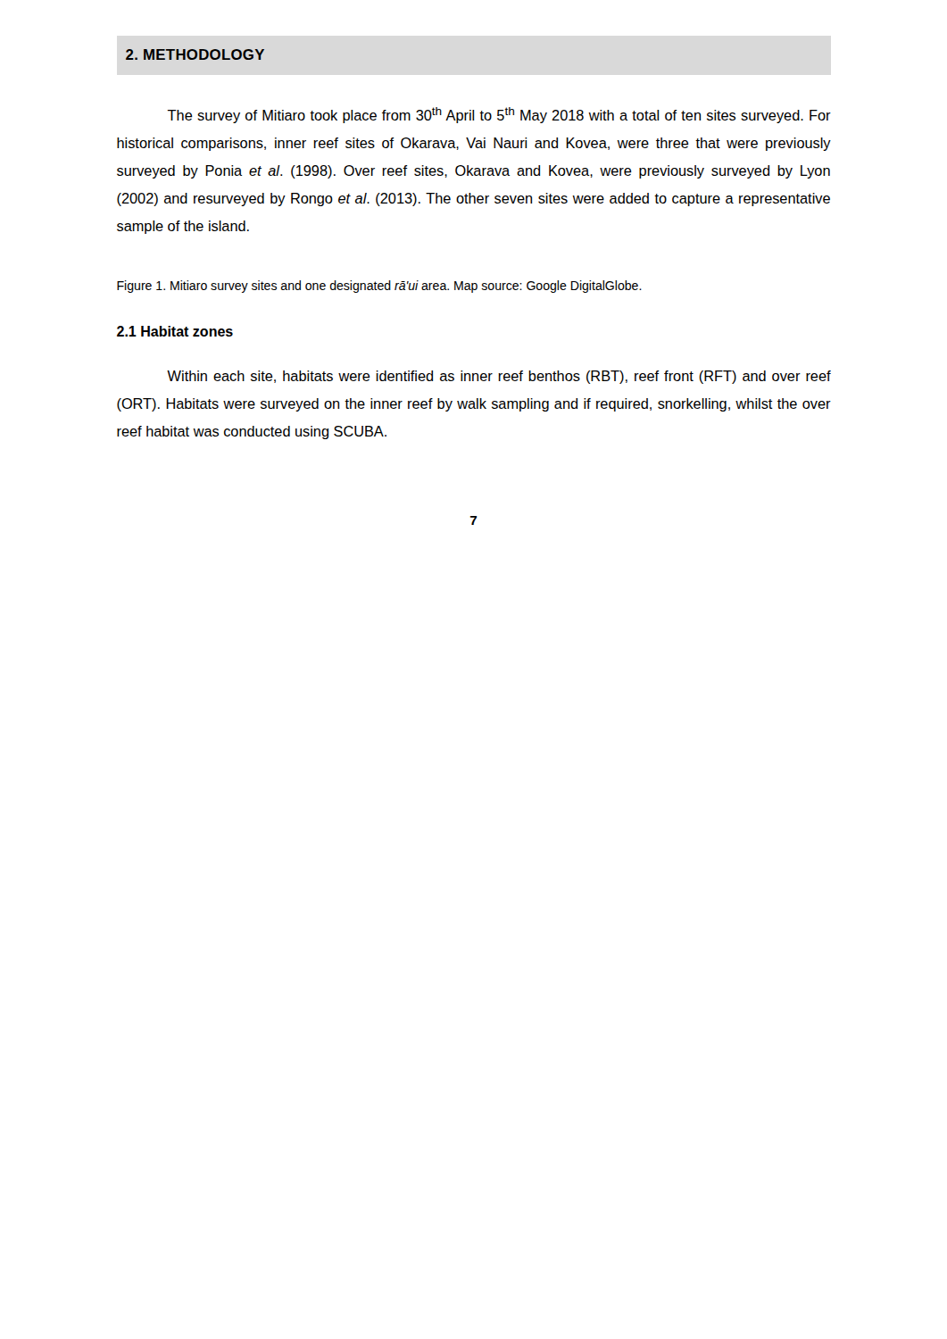2. METHODOLOGY
The survey of Mitiaro took place from 30th April to 5th May 2018 with a total of ten sites surveyed. For historical comparisons, inner reef sites of Okarava, Vai Nauri and Kovea, were three that were previously surveyed by Ponia et al. (1998). Over reef sites, Okarava and Kovea, were previously surveyed by Lyon (2002) and resurveyed by Rongo et al. (2013). The other seven sites were added to capture a representative sample of the island.
Figure 1. Mitiaro survey sites and one designated rā'ui area. Map source: Google DigitalGlobe.
2.1 Habitat zones
Within each site, habitats were identified as inner reef benthos (RBT), reef front (RFT) and over reef (ORT). Habitats were surveyed on the inner reef by walk sampling and if required, snorkelling, whilst the over reef habitat was conducted using SCUBA.
7